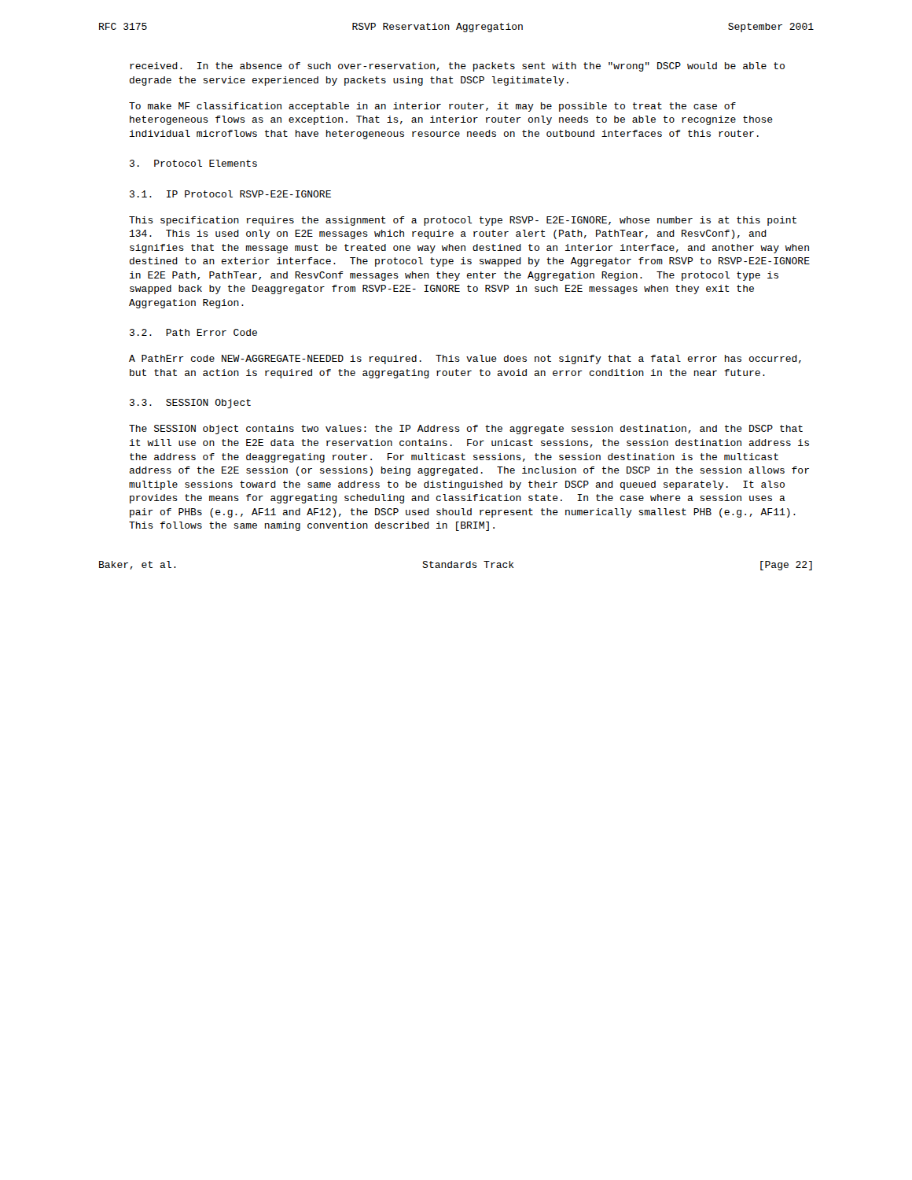RFC 3175 RSVP Reservation Aggregation September 2001
received. In the absence of such over-reservation, the packets sent with the "wrong" DSCP would be able to degrade the service experienced by packets using that DSCP legitimately.
To make MF classification acceptable in an interior router, it may be possible to treat the case of heterogeneous flows as an exception. That is, an interior router only needs to be able to recognize those individual microflows that have heterogeneous resource needs on the outbound interfaces of this router.
3. Protocol Elements
3.1. IP Protocol RSVP-E2E-IGNORE
This specification requires the assignment of a protocol type RSVP- E2E-IGNORE, whose number is at this point 134. This is used only on E2E messages which require a router alert (Path, PathTear, and ResvConf), and signifies that the message must be treated one way when destined to an interior interface, and another way when destined to an exterior interface. The protocol type is swapped by the Aggregator from RSVP to RSVP-E2E-IGNORE in E2E Path, PathTear, and ResvConf messages when they enter the Aggregation Region. The protocol type is swapped back by the Deaggregator from RSVP-E2E- IGNORE to RSVP in such E2E messages when they exit the Aggregation Region.
3.2. Path Error Code
A PathErr code NEW-AGGREGATE-NEEDED is required. This value does not signify that a fatal error has occurred, but that an action is required of the aggregating router to avoid an error condition in the near future.
3.3. SESSION Object
The SESSION object contains two values: the IP Address of the aggregate session destination, and the DSCP that it will use on the E2E data the reservation contains. For unicast sessions, the session destination address is the address of the deaggregating router. For multicast sessions, the session destination is the multicast address of the E2E session (or sessions) being aggregated. The inclusion of the DSCP in the session allows for multiple sessions toward the same address to be distinguished by their DSCP and queued separately. It also provides the means for aggregating scheduling and classification state. In the case where a session uses a pair of PHBs (e.g., AF11 and AF12), the DSCP used should represent the numerically smallest PHB (e.g., AF11). This follows the same naming convention described in [BRIM].
Baker, et al. Standards Track [Page 22]